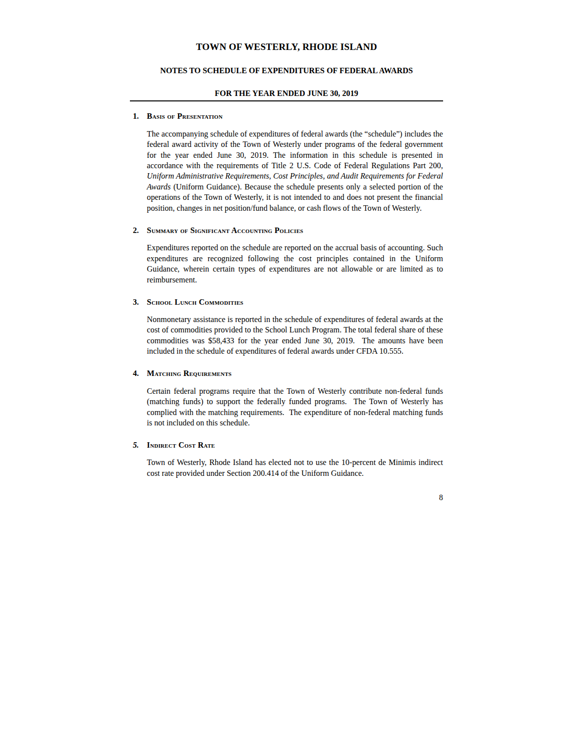TOWN OF WESTERLY, RHODE ISLAND
NOTES TO SCHEDULE OF EXPENDITURES OF FEDERAL AWARDS
FOR THE YEAR ENDED JUNE 30, 2019
Basis of Presentation
The accompanying schedule of expenditures of federal awards (the “schedule”) includes the federal award activity of the Town of Westerly under programs of the federal government for the year ended June 30, 2019. The information in this schedule is presented in accordance with the requirements of Title 2 U.S. Code of Federal Regulations Part 200, Uniform Administrative Requirements, Cost Principles, and Audit Requirements for Federal Awards (Uniform Guidance). Because the schedule presents only a selected portion of the operations of the Town of Westerly, it is not intended to and does not present the financial position, changes in net position/fund balance, or cash flows of the Town of Westerly.
Summary of Significant Accounting Policies
Expenditures reported on the schedule are reported on the accrual basis of accounting. Such expenditures are recognized following the cost principles contained in the Uniform Guidance, wherein certain types of expenditures are not allowable or are limited as to reimbursement.
School Lunch Commodities
Nonmonetary assistance is reported in the schedule of expenditures of federal awards at the cost of commodities provided to the School Lunch Program. The total federal share of these commodities was $58,433 for the year ended June 30, 2019. The amounts have been included in the schedule of expenditures of federal awards under CFDA 10.555.
Matching Requirements
Certain federal programs require that the Town of Westerly contribute non-federal funds (matching funds) to support the federally funded programs. The Town of Westerly has complied with the matching requirements. The expenditure of non-federal matching funds is not included on this schedule.
Indirect Cost Rate
Town of Westerly, Rhode Island has elected not to use the 10-percent de Minimis indirect cost rate provided under Section 200.414 of the Uniform Guidance.
8